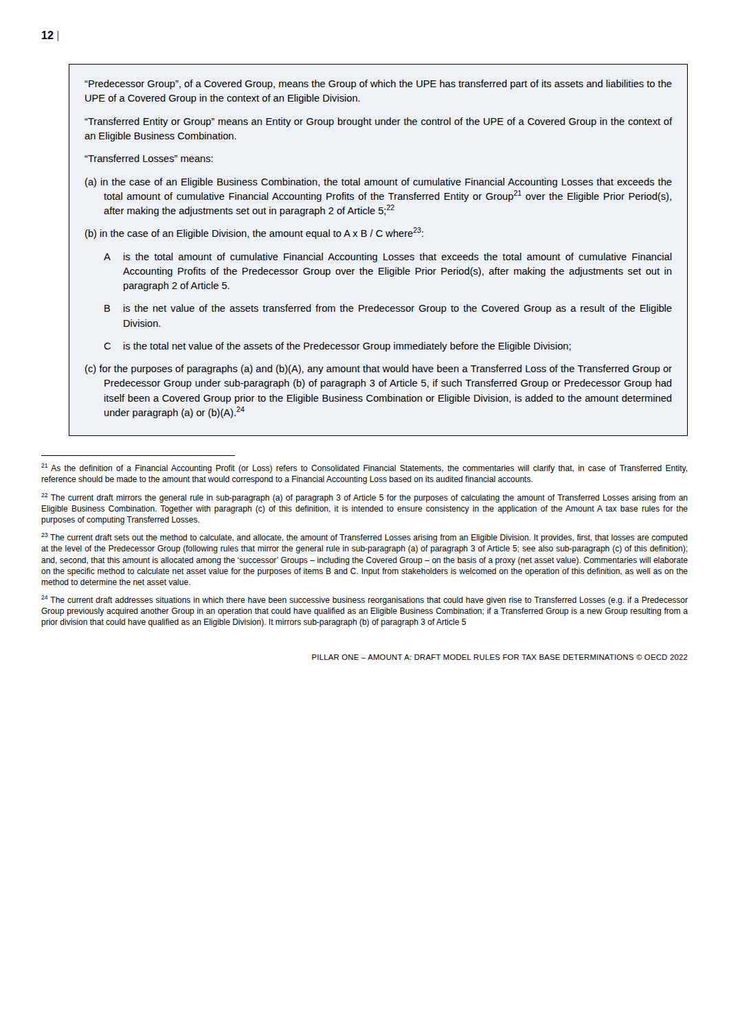12 |
“Predecessor Group”, of a Covered Group, means the Group of which the UPE has transferred part of its assets and liabilities to the UPE of a Covered Group in the context of an Eligible Division.
“Transferred Entity or Group” means an Entity or Group brought under the control of the UPE of a Covered Group in the context of an Eligible Business Combination.
“Transferred Losses” means:
(a) in the case of an Eligible Business Combination, the total amount of cumulative Financial Accounting Losses that exceeds the total amount of cumulative Financial Accounting Profits of the Transferred Entity or Group21 over the Eligible Prior Period(s), after making the adjustments set out in paragraph 2 of Article 5;22
(b) in the case of an Eligible Division, the amount equal to A x B / C where23:
A
is the total amount of cumulative Financial Accounting Losses that exceeds the total amount of cumulative Financial Accounting Profits of the Predecessor Group over the Eligible Prior Period(s), after making the adjustments set out in paragraph 2 of Article 5.
B
is the net value of the assets transferred from the Predecessor Group to the Covered Group as a result of the Eligible Division.
C
is the total net value of the assets of the Predecessor Group immediately before the Eligible Division;
(c) for the purposes of paragraphs (a) and (b)(A), any amount that would have been a Transferred Loss of the Transferred Group or Predecessor Group under sub-paragraph (b) of paragraph 3 of Article 5, if such Transferred Group or Predecessor Group had itself been a Covered Group prior to the Eligible Business Combination or Eligible Division, is added to the amount determined under paragraph (a) or (b)(A).24
21 As the definition of a Financial Accounting Profit (or Loss) refers to Consolidated Financial Statements, the commentaries will clarify that, in case of Transferred Entity, reference should be made to the amount that would correspond to a Financial Accounting Loss based on its audited financial accounts.
22 The current draft mirrors the general rule in sub-paragraph (a) of paragraph 3 of Article 5 for the purposes of calculating the amount of Transferred Losses arising from an Eligible Business Combination. Together with paragraph (c) of this definition, it is intended to ensure consistency in the application of the Amount A tax base rules for the purposes of computing Transferred Losses.
23 The current draft sets out the method to calculate, and allocate, the amount of Transferred Losses arising from an Eligible Division. It provides, first, that losses are computed at the level of the Predecessor Group (following rules that mirror the general rule in sub-paragraph (a) of paragraph 3 of Article 5; see also sub-paragraph (c) of this definition); and, second, that this amount is allocated among the ‘successor’ Groups – including the Covered Group – on the basis of a proxy (net asset value). Commentaries will elaborate on the specific method to calculate net asset value for the purposes of items B and C. Input from stakeholders is welcomed on the operation of this definition, as well as on the method to determine the net asset value.
24 The current draft addresses situations in which there have been successive business reorganisations that could have given rise to Transferred Losses (e.g. if a Predecessor Group previously acquired another Group in an operation that could have qualified as an Eligible Business Combination; if a Transferred Group is a new Group resulting from a prior division that could have qualified as an Eligible Division). It mirrors sub-paragraph (b) of paragraph 3 of Article 5
PILLAR ONE – AMOUNT A: DRAFT MODEL RULES FOR TAX BASE DETERMINATIONS © OECD 2022